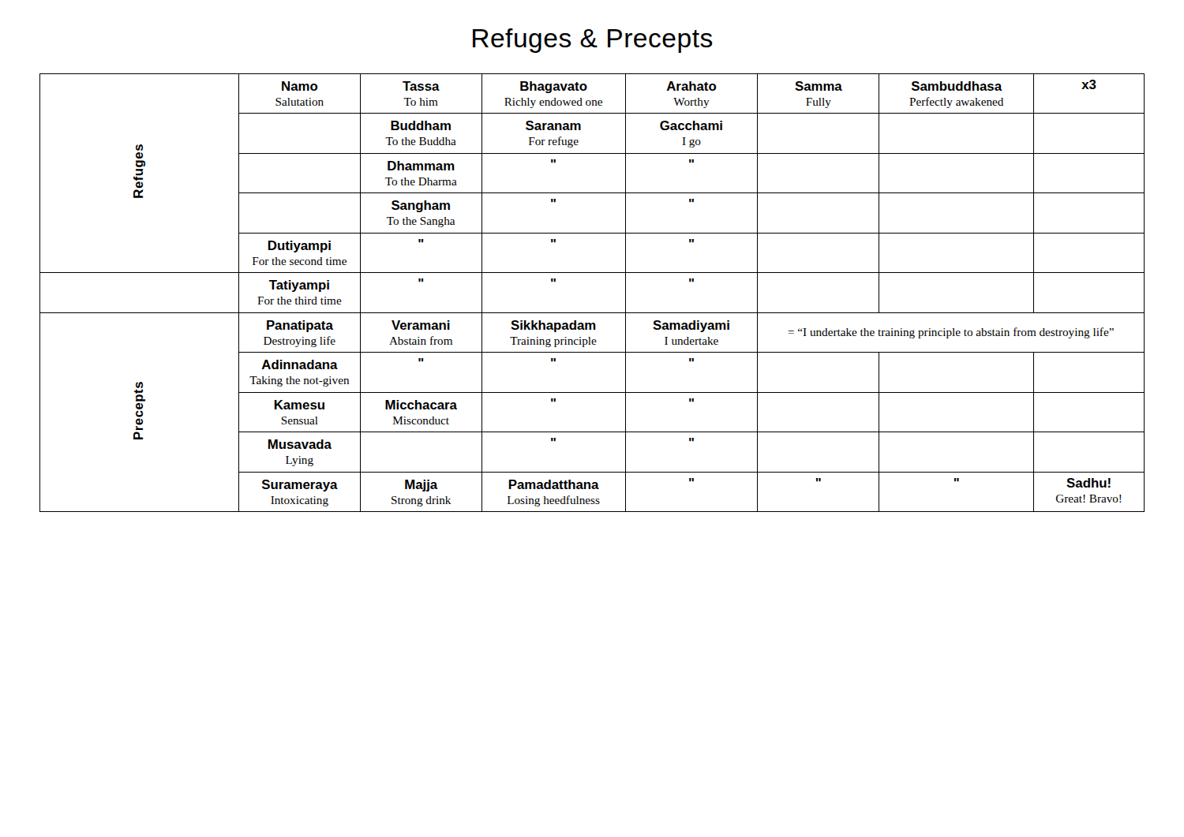Refuges & Precepts
| Refuges | Namo Salutation | Tassa To him | Bhagavato Richly endowed one | Arahato Worthy | Samma Fully | Sambuddhasa Perfectly awakened | x3 |
| | Buddham To the Buddha | Saranam For refuge | Gacchami I go | | | |
| | Dhammam To the Dharma | " | " | | | |
| | Sangham To the Sangha | " | " | | | |
| Dutiyampi For the second time | " | " | " | | | |
| | Tatiyampi For the third time | " | " | " | | | |
| Precepts | Panatipata Destroying life | Veramani Abstain from | Sikkhapadam Training principle | Samadiyami I undertake | = “I undertake the training principle to abstain from destroying life” |
| Adinnadana Taking the not-given | " | " | " | | | |
| Kamesu Sensual | Micchacara Misconduct | " | " | | | |
| Musavada Lying | | " | " | | | |
| Surameraya Intoxicating | Majja Strong drink | Pamadatthana Losing heedfulness | " | " | " | Sadhu! Great! Bravo! |